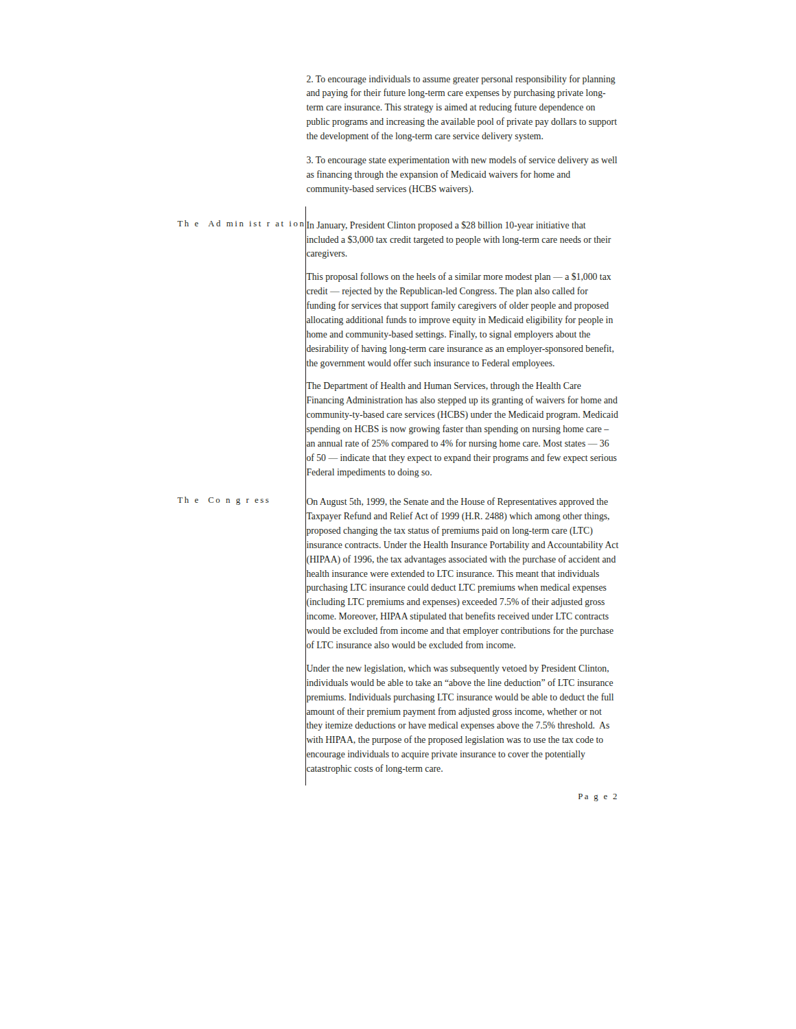| | | 2. To encourage individuals to assume greater personal responsibility for planning and paying for their future long-term care expenses by purchasing private long-term care insurance. This strategy is aimed at reducing future dependence on public programs and increasing the available pool of private pay dollars to support the development of the long-term care service delivery system. 3. To encourage state experimentation with new models of service delivery as well as financing through the expansion of Medicaid waivers for home and community-based services (HCBS waivers). |
| Th e Ad min ist r at ion | | In January, President Clinton proposed a $28 billion 10-year initiative that included a $3,000 tax credit targeted to people with long-term care needs or their caregivers. This proposal follows on the heels of a similar more modest plan — a $1,000 tax credit — rejected by the Republican-led Congress. The plan also called for funding for services that support family caregivers of older people and proposed allocating additional funds to improve equity in Medicaid eligibility for people in home and community-based settings. Finally, to signal employers about the desirability of having long-term care insurance as an employer-sponsored benefit, the government would offer such insurance to Federal employees. The Department of Health and Human Services, through the Health Care Financing Administration has also stepped up its granting of waivers for home and community-ty-based care services (HCBS) under the Medicaid program. Medicaid spending on HCBS is now growing faster than spending on nursing home care – an annual rate of 25% compared to 4% for nursing home care. Most states — 36 of 50 — indicate that they expect to expand their programs and few expect serious Federal impediments to doing so. |
| Th e Co n g r ess | | On August 5th, 1999, the Senate and the House of Representatives approved the Taxpayer Refund and Relief Act of 1999 (H.R. 2488) which among other things, proposed changing the tax status of premiums paid on long-term care (LTC) insurance contracts. Under the Health Insurance Portability and Accountability Act (HIPAA) of 1996, the tax advantages associated with the purchase of accident and health insurance were extended to LTC insurance. This meant that individuals purchasing LTC insurance could deduct LTC premiums when medical expenses (including LTC premiums and expenses) exceeded 7.5% of their adjusted gross income. Moreover, HIPAA stipulated that benefits received under LTC contracts would be excluded from income and that employer contributions for the purchase of LTC insurance also would be excluded from income. Under the new legislation, which was subsequently vetoed by President Clinton, individuals would be able to take an “above the line deduction” of LTC insurance premiums. Individuals purchasing LTC insurance would be able to deduct the full amount of their premium payment from adjusted gross income, whether or not they itemize deductions or have medical expenses above the 7.5% threshold. As with HIPAA, the purpose of the proposed legislation was to use the tax code to encourage individuals to acquire private insurance to cover the potentially catastrophic costs of long-term care. |
Pa g e 2